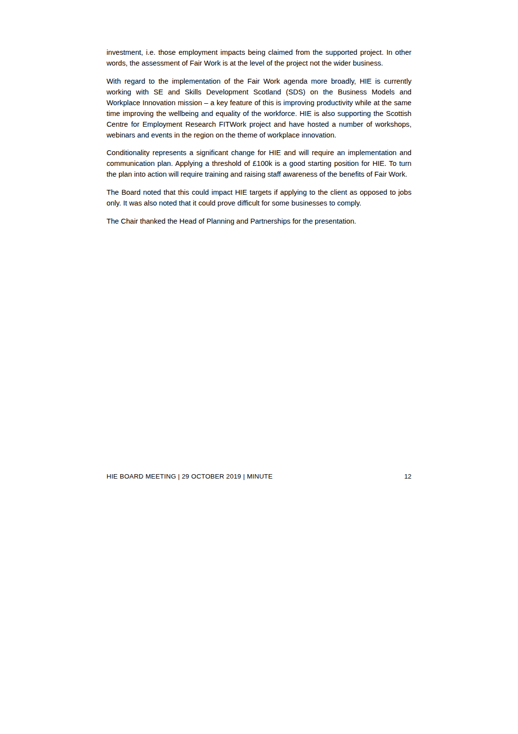investment, i.e. those employment impacts being claimed from the supported project. In other words, the assessment of Fair Work is at the level of the project not the wider business.
With regard to the implementation of the Fair Work agenda more broadly, HIE is currently working with SE and Skills Development Scotland (SDS) on the Business Models and Workplace Innovation mission – a key feature of this is improving productivity while at the same time improving the wellbeing and equality of the workforce. HIE is also supporting the Scottish Centre for Employment Research FITWork project and have hosted a number of workshops, webinars and events in the region on the theme of workplace innovation.
Conditionality represents a significant change for HIE and will require an implementation and communication plan. Applying a threshold of £100k is a good starting position for HIE. To turn the plan into action will require training and raising staff awareness of the benefits of Fair Work.
The Board noted that this could impact HIE targets if applying to the client as opposed to jobs only. It was also noted that it could prove difficult for some businesses to comply.
The Chair thanked the Head of Planning and Partnerships for the presentation.
HIE BOARD MEETING | 29 OCTOBER 2019 | MINUTE 12